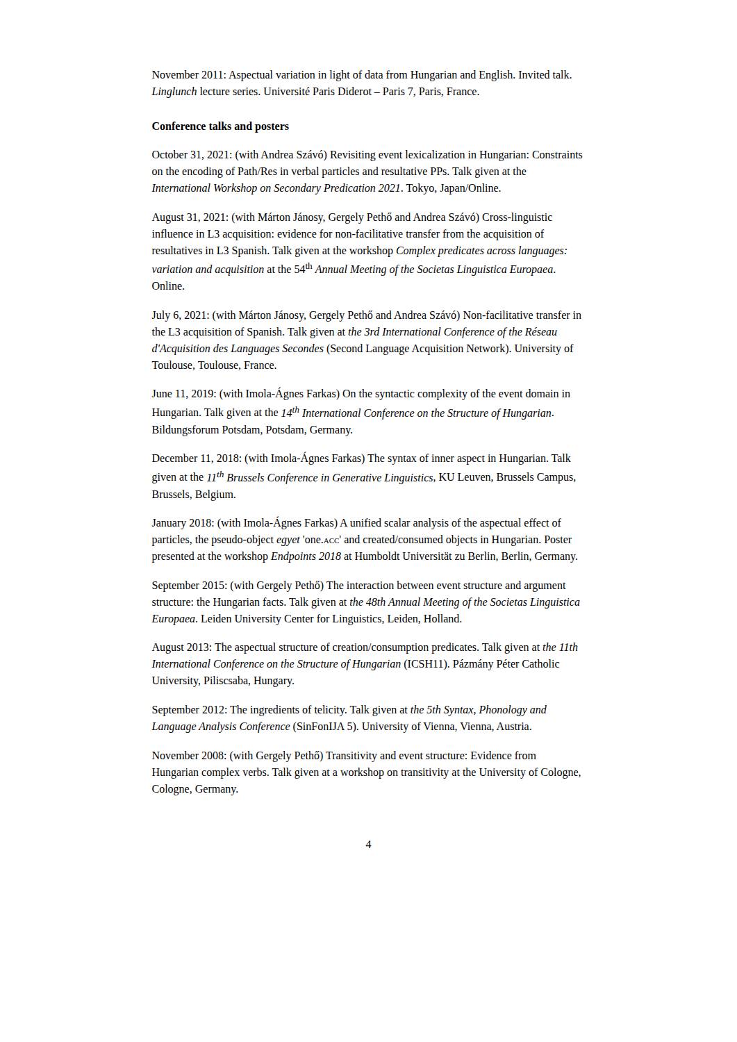November 2011: Aspectual variation in light of data from Hungarian and English. Invited talk. Linglunch lecture series. Université Paris Diderot – Paris 7, Paris, France.
Conference talks and posters
October 31, 2021: (with Andrea Szávó) Revisiting event lexicalization in Hungarian: Constraints on the encoding of Path/Res in verbal particles and resultative PPs. Talk given at the International Workshop on Secondary Predication 2021. Tokyo, Japan/Online.
August 31, 2021: (with Márton Jánosy, Gergely Pethő and Andrea Szávó) Cross-linguistic influence in L3 acquisition: evidence for non-facilitative transfer from the acquisition of resultatives in L3 Spanish. Talk given at the workshop Complex predicates across languages: variation and acquisition at the 54th Annual Meeting of the Societas Linguistica Europaea. Online.
July 6, 2021: (with Márton Jánosy, Gergely Pethő and Andrea Szávó) Non-facilitative transfer in the L3 acquisition of Spanish. Talk given at the 3rd International Conference of the Réseau d'Acquisition des Languages Secondes (Second Language Acquisition Network). University of Toulouse, Toulouse, France.
June 11, 2019: (with Imola-Ágnes Farkas) On the syntactic complexity of the event domain in Hungarian. Talk given at the 14th International Conference on the Structure of Hungarian. Bildungsforum Potsdam, Potsdam, Germany.
December 11, 2018: (with Imola-Ágnes Farkas) The syntax of inner aspect in Hungarian. Talk given at the 11th Brussels Conference in Generative Linguistics, KU Leuven, Brussels Campus, Brussels, Belgium.
January 2018: (with Imola-Ágnes Farkas) A unified scalar analysis of the aspectual effect of particles, the pseudo-object egyet 'one.acc' and created/consumed objects in Hungarian. Poster presented at the workshop Endpoints 2018 at Humboldt Universität zu Berlin, Berlin, Germany.
September 2015: (with Gergely Pethő) The interaction between event structure and argument structure: the Hungarian facts. Talk given at the 48th Annual Meeting of the Societas Linguistica Europaea. Leiden University Center for Linguistics, Leiden, Holland.
August 2013: The aspectual structure of creation/consumption predicates. Talk given at the 11th International Conference on the Structure of Hungarian (ICSH11). Pázmány Péter Catholic University, Piliscsaba, Hungary.
September 2012: The ingredients of telicity. Talk given at the 5th Syntax, Phonology and Language Analysis Conference (SinFonIJA 5). University of Vienna, Vienna, Austria.
November 2008: (with Gergely Pethő) Transitivity and event structure: Evidence from Hungarian complex verbs. Talk given at a workshop on transitivity at the University of Cologne, Cologne, Germany.
4